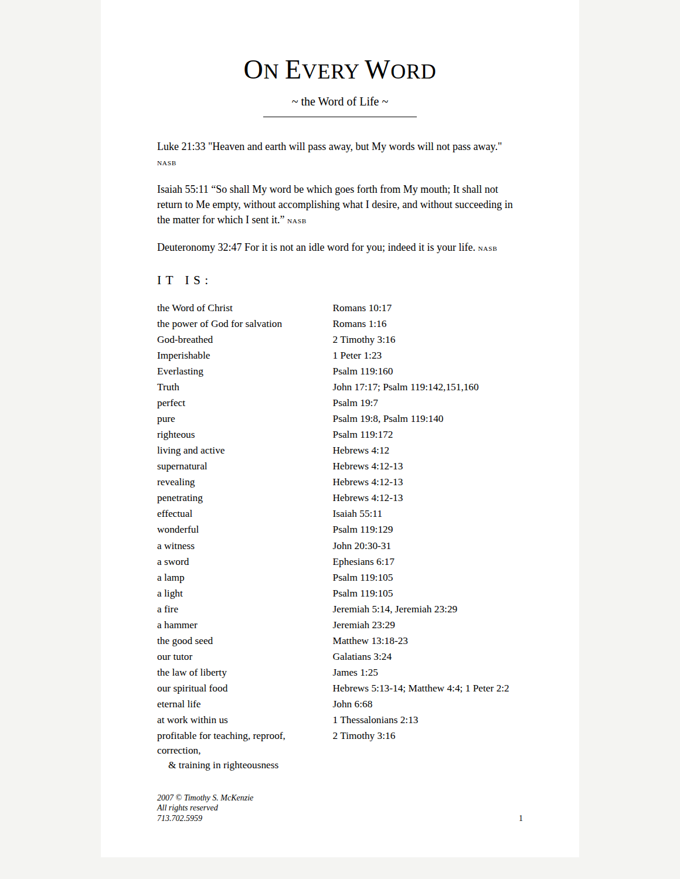On Every Word
~ the Word of Life ~
Luke 21:33 "Heaven and earth will pass away, but My words will not pass away." nasb
Isaiah 55:11 “So shall My word be which goes forth from My mouth; It shall not return to Me empty, without accomplishing what I desire, and without succeeding in the matter for which I sent it.” nasb
Deuteronomy 32:47 For it is not an idle word for you; indeed it is your life. nasb
It is:
| the Word of Christ | Romans 10:17 |
| the power of God for salvation | Romans 1:16 |
| God-breathed | 2 Timothy 3:16 |
| Imperishable | 1 Peter 1:23 |
| Everlasting | Psalm 119:160 |
| Truth | John 17:17; Psalm 119:142,151,160 |
| perfect | Psalm 19:7 |
| pure | Psalm 19:8, Psalm 119:140 |
| righteous | Psalm 119:172 |
| living and active | Hebrews 4:12 |
| supernatural | Hebrews 4:12-13 |
| revealing | Hebrews 4:12-13 |
| penetrating | Hebrews 4:12-13 |
| effectual | Isaiah 55:11 |
| wonderful | Psalm 119:129 |
| a witness | John 20:30-31 |
| a sword | Ephesians 6:17 |
| a lamp | Psalm 119:105 |
| a light | Psalm 119:105 |
| a fire | Jeremiah 5:14, Jeremiah 23:29 |
| a hammer | Jeremiah 23:29 |
| the good seed | Matthew 13:18-23 |
| our tutor | Galatians 3:24 |
| the law of liberty | James 1:25 |
| our spiritual food | Hebrews 5:13-14; Matthew 4:4; 1 Peter 2:2 |
| eternal life | John 6:68 |
| at work within us | 1 Thessalonians 2:13 |
| profitable for teaching, reproof, correction, & training in righteousness | 2 Timothy 3:16 |
2007 © Timothy S. McKenzie
All rights reserved
713.702.5959
1